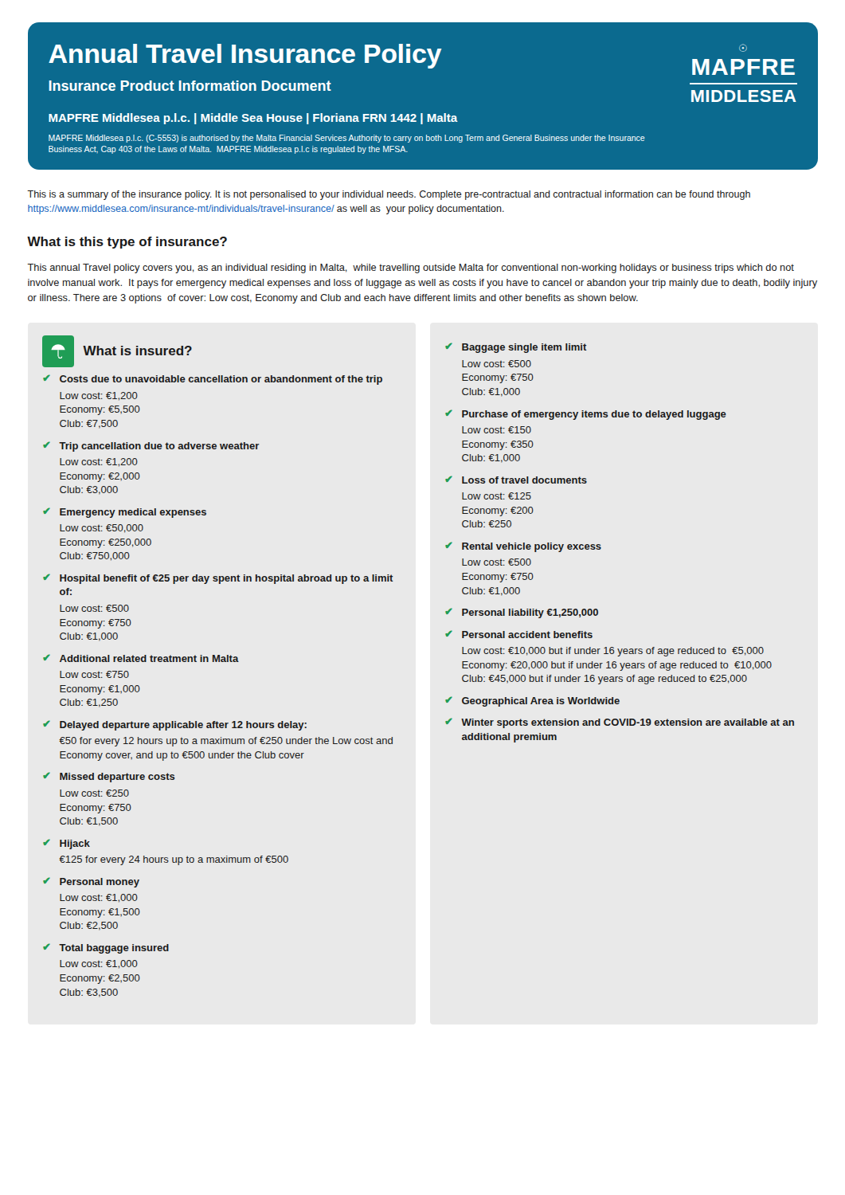Annual Travel Insurance Policy
Insurance Product Information Document
MAPFRE Middlesea p.l.c. | Middle Sea House | Floriana FRN 1442 | Malta
MAPFRE Middlesea p.l.c. (C-5553) is authorised by the Malta Financial Services Authority to carry on both Long Term and General Business under the Insurance Business Act, Cap 403 of the Laws of Malta. MAPFRE Middlesea p.l.c is regulated by the MFSA.
☉
MAPFRE
MIDDLESEA
This is a summary of the insurance policy. It is not personalised to your individual needs. Complete pre-contractual and contractual information can be found through https://www.middlesea.com/insurance-mt/individuals/travel-insurance/ as well as your policy documentation.
What is this type of insurance?
This annual Travel policy covers you, as an individual residing in Malta, while travelling outside Malta for conventional non-working holidays or business trips which do not involve manual work. It pays for emergency medical expenses and loss of luggage as well as costs if you have to cancel or abandon your trip mainly due to death, bodily injury or illness. There are 3 options of cover: Low cost, Economy and Club and each have different limits and other benefits as shown below.
What is insured?
Costs due to unavoidable cancellation or abandonment of the trip
Low cost: €1,200
Economy: €5,500
Club: €7,500
Trip cancellation due to adverse weather
Low cost: €1,200
Economy: €2,000
Club: €3,000
Emergency medical expenses
Low cost: €50,000
Economy: €250,000
Club: €750,000
Hospital benefit of €25 per day spent in hospital abroad up to a limit of:
Low cost: €500
Economy: €750
Club: €1,000
Additional related treatment in Malta
Low cost: €750
Economy: €1,000
Club: €1,250
Delayed departure applicable after 12 hours delay: €50 for every 12 hours up to a maximum of €250 under the Low cost and Economy cover, and up to €500 under the Club cover
Missed departure costs
Low cost: €250
Economy: €750
Club: €1,500
Hijack €125 for every 24 hours up to a maximum of €500
Personal money
Low cost: €1,000
Economy: €1,500
Club: €2,500
Total baggage insured
Low cost: €1,000
Economy: €2,500
Club: €3,500
Baggage single item limit
Low cost: €500
Economy: €750
Club: €1,000
Purchase of emergency items due to delayed luggage
Low cost: €150
Economy: €350
Club: €1,000
Loss of travel documents
Low cost: €125
Economy: €200
Club: €250
Rental vehicle policy excess
Low cost: €500
Economy: €750
Club: €1,000
Personal liability €1,250,000
Personal accident benefits
Low cost: €10,000 but if under 16 years of age reduced to €5,000
Economy: €20,000 but if under 16 years of age reduced to €10,000
Club: €45,000 but if under 16 years of age reduced to €25,000
Geographical Area is Worldwide
Winter sports extension and COVID-19 extension are available at an additional premium